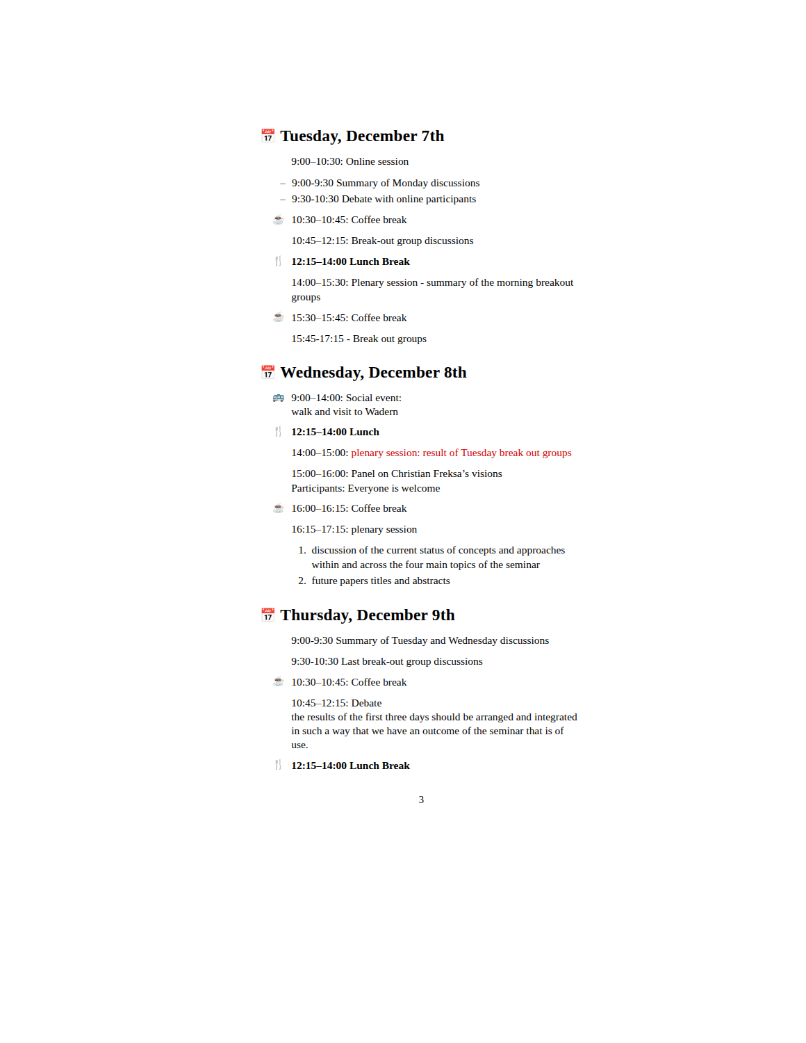📅Tuesday, December 7th
9:00–10:30: Online session
9:00-9:30 Summary of Monday discussions
9:30-10:30 Debate with online participants
☕10:30–10:45: Coffee break
10:45–12:15: Break-out group discussions
🍴12:15–14:00 Lunch Break
14:00–15:30: Plenary session - summary of the morning breakout groups
☕15:30–15:45: Coffee break
15:45-17:15 - Break out groups
📅Wednesday, December 8th
🚌9:00–14:00: Social event:
walk and visit to Wadern
🍴12:15–14:00 Lunch
14:00–15:00: plenary session: result of Tuesday break out groups
15:00–16:00: Panel on Christian Freksa’s visions
Participants: Everyone is welcome
☕16:00–16:15: Coffee break
16:15–17:15: plenary session
discussion of the current status of concepts and approaches within and across the four main topics of the seminar
future papers titles and abstracts
📅Thursday, December 9th
9:00-9:30 Summary of Tuesday and Wednesday discussions
9:30-10:30 Last break-out group discussions
☕10:30–10:45: Coffee break
10:45–12:15: Debate
the results of the first three days should be arranged and integrated in such a way that we have an outcome of the seminar that is of use.
🍴12:15–14:00 Lunch Break
3